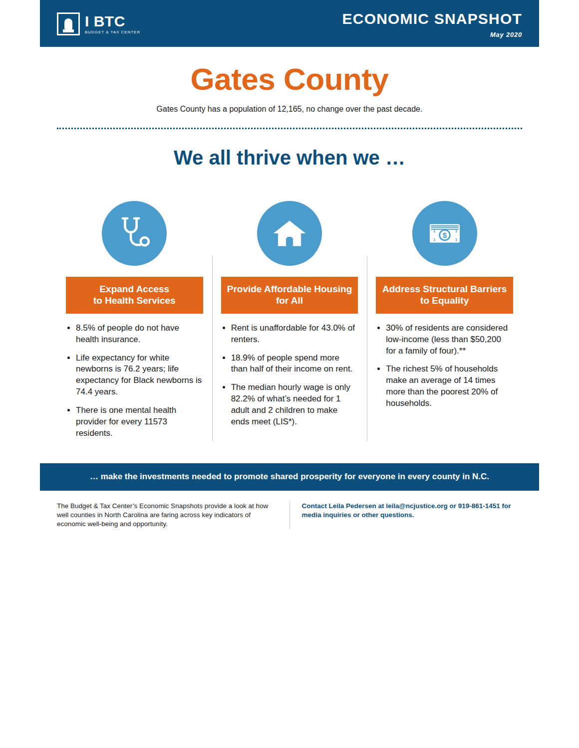I BTC
Budget & Tax Center
Economic Snapshot
May 2020
Gates County
Gates County has a population of 12,165, no change over the past decade.
We all thrive when we …
Expand Access
to Health Services
8.5% of people do not have health insurance.
Life expectancy for white newborns is 76.2 years; life expectancy for Black newborns is 74.4 years.
There is one mental health provider for every 11573 residents.
Provide Affordable Housing
for All
Rent is unaffordable for 43.0% of renters.
18.9% of people spend more than half of their income on rent.
The median hourly wage is only 82.2% of what’s needed for 1 adult and 2 children to make ends meet (LIS*).
$ 1 1 1 1
Address Structural Barriers
to Equality
30% of residents are considered low-income (less than $50,200 for a family of four).**
The richest 5% of households make an average of 14 times more than the poorest 20% of households.
… make the investments needed to promote shared prosperity for everyone in every county in N.C.
The Budget & Tax Center’s Economic Snapshots provide a look at how well counties in North Carolina are faring across key indicators of economic well-being and opportunity.
Contact Leila Pedersen at leila@ncjustice.org or 919-861-1451 for media inquiries or other questions.